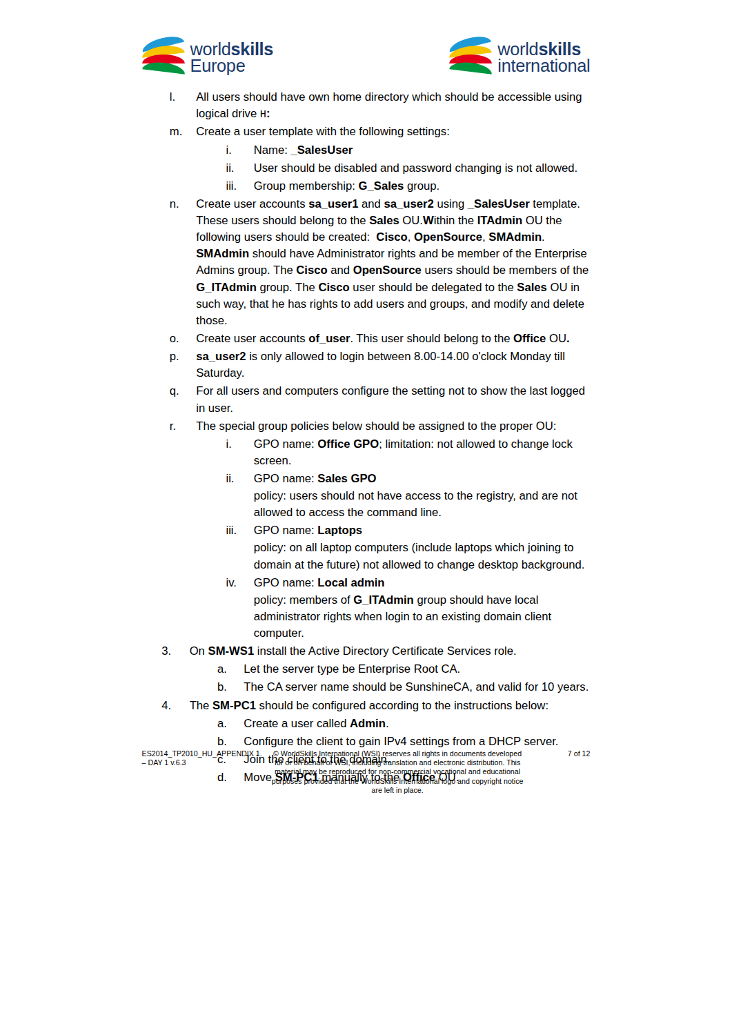worldskills
Europe
worldskills
international
l. All users should have own home directory which should be accessible using logical drive H:
m. Create a user template with the following settings:
i. Name: _SalesUser
ii. User should be disabled and password changing is not allowed.
iii. Group membership: G_Sales group.
n. Create user accounts sa_user1 and sa_user2 using _SalesUser template. These users should belong to the Sales OU.Within the ITAdmin OU the following users should be created: Cisco, OpenSource, SMAdmin. SMAdmin should have Administrator rights and be member of the Enterprise Admins group. The Cisco and OpenSource users should be members of the G_ITAdmin group. The Cisco user should be delegated to the Sales OU in such way, that he has rights to add users and groups, and modify and delete those.
o. Create user accounts of_user. This user should belong to the Office OU.
p. sa_user2 is only allowed to login between 8.00-14.00 o'clock Monday till Saturday.
q. For all users and computers configure the setting not to show the last logged in user.
r. The special group policies below should be assigned to the proper OU:
i. GPO name: Office GPO; limitation: not allowed to change lock screen.
ii. GPO name: Sales GPO policy: users should not have access to the registry, and are not allowed to access the command line.
iii. GPO name: Laptops policy: on all laptop computers (include laptops which joining to domain at the future) not allowed to change desktop background.
iv. GPO name: Local admin policy: members of G_ITAdmin group should have local administrator rights when login to an existing domain client computer.
3. On SM-WS1 install the Active Directory Certificate Services role.
a. Let the server type be Enterprise Root CA.
b. The CA server name should be SunshineCA, and valid for 10 years.
4. The SM-PC1 should be configured according to the instructions below:
a. Create a user called Admin.
b. Configure the client to gain IPv4 settings from a DHCP server.
c. Join the client to the domain.
d. Move SM-PC1 manually to the Office OU.
ES2014_TP2010_HU_APPENDIX 1. – DAY 1 v.6.3
© WorldSkills International (WSI) reserves all rights in documents developed for or on behalf of WSI, including translation and electronic distribution. This material may be reproduced for non-commercial vocational and educational purposes provided that the WorldSkills International logo and copyright notice are left in place.
7 of 12